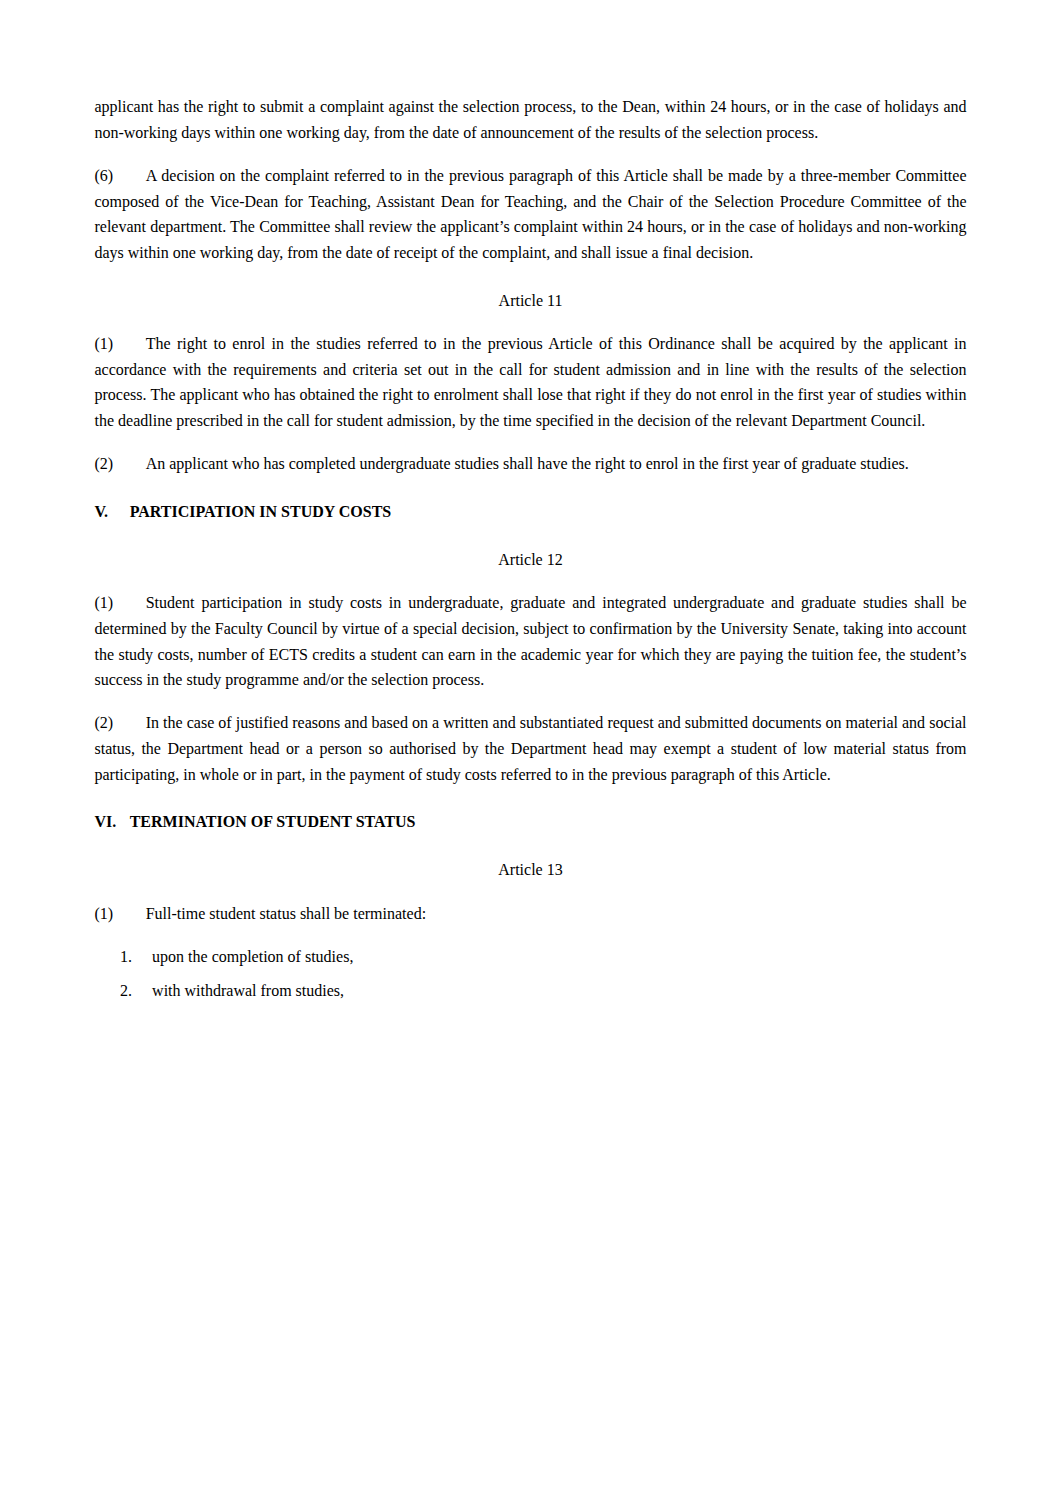applicant has the right to submit a complaint against the selection process, to the Dean, within 24 hours, or in the case of holidays and non-working days within one working day, from the date of announcement of the results of the selection process.
(6) A decision on the complaint referred to in the previous paragraph of this Article shall be made by a three-member Committee composed of the Vice-Dean for Teaching, Assistant Dean for Teaching, and the Chair of the Selection Procedure Committee of the relevant department. The Committee shall review the applicant’s complaint within 24 hours, or in the case of holidays and non-working days within one working day, from the date of receipt of the complaint, and shall issue a final decision.
Article 11
(1) The right to enrol in the studies referred to in the previous Article of this Ordinance shall be acquired by the applicant in accordance with the requirements and criteria set out in the call for student admission and in line with the results of the selection process. The applicant who has obtained the right to enrolment shall lose that right if they do not enrol in the first year of studies within the deadline prescribed in the call for student admission, by the time specified in the decision of the relevant Department Council.
(2) An applicant who has completed undergraduate studies shall have the right to enrol in the first year of graduate studies.
V. PARTICIPATION IN STUDY COSTS
Article 12
(1) Student participation in study costs in undergraduate, graduate and integrated undergraduate and graduate studies shall be determined by the Faculty Council by virtue of a special decision, subject to confirmation by the University Senate, taking into account the study costs, number of ECTS credits a student can earn in the academic year for which they are paying the tuition fee, the student’s success in the study programme and/or the selection process.
(2) In the case of justified reasons and based on a written and substantiated request and submitted documents on material and social status, the Department head or a person so authorised by the Department head may exempt a student of low material status from participating, in whole or in part, in the payment of study costs referred to in the previous paragraph of this Article.
VI. TERMINATION OF STUDENT STATUS
Article 13
(1) Full-time student status shall be terminated:
1. upon the completion of studies,
2. with withdrawal from studies,